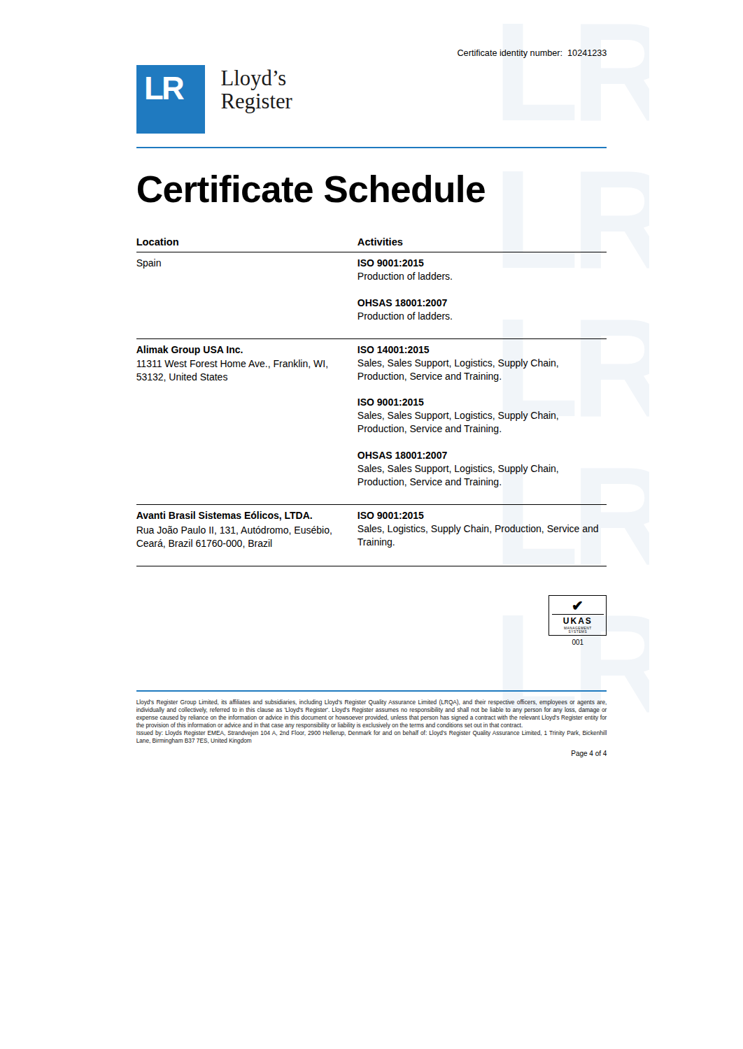LR
LR
LR
LR
LR
Certificate identity number: 10241233
Lloyd’s
Register
Certificate Schedule
| Location | Activities |
| --- | --- |
| Spain | ISO 9001:2015 Production of ladders. OHSAS 18001:2007 Production of ladders. |
| Alimak Group USA Inc. 11311 West Forest Home Ave., Franklin, WI, 53132, United States | ISO 14001:2015 Sales, Sales Support, Logistics, Supply Chain, Production, Service and Training. ISO 9001:2015 Sales, Sales Support, Logistics, Supply Chain, Production, Service and Training. OHSAS 18001:2007 Sales, Sales Support, Logistics, Supply Chain, Production, Service and Training. |
| Avanti Brasil Sistemas Eólicos, LTDA. Rua João Paulo II, 131, Autódromo, Eusébio, Ceará, Brazil 61760-000, Brazil | ISO 9001:2015 Sales, Logistics, Supply Chain, Production, Service and Training. |
✔
UKAS
MANAGEMENT
SYSTEMS
001
Lloyd's Register Group Limited, its affiliates and subsidiaries, including Lloyd's Register Quality Assurance Limited (LRQA), and their respective officers, employees or agents are, individually and collectively, referred to in this clause as 'Lloyd's Register'. Lloyd's Register assumes no responsibility and shall not be liable to any person for any loss, damage or expense caused by reliance on the information or advice in this document or howsoever provided, unless that person has signed a contract with the relevant Lloyd's Register entity for the provision of this information or advice and in that case any responsibility or liability is exclusively on the terms and conditions set out in that contract.
Issued by: Lloyds Register EMEA, Strandvejen 104 A, 2nd Floor, 2900 Hellerup, Denmark for and on behalf of: Lloyd's Register Quality Assurance Limited, 1 Trinity Park, Bickenhill Lane, Birmingham B37 7ES, United Kingdom
Page 4 of 4